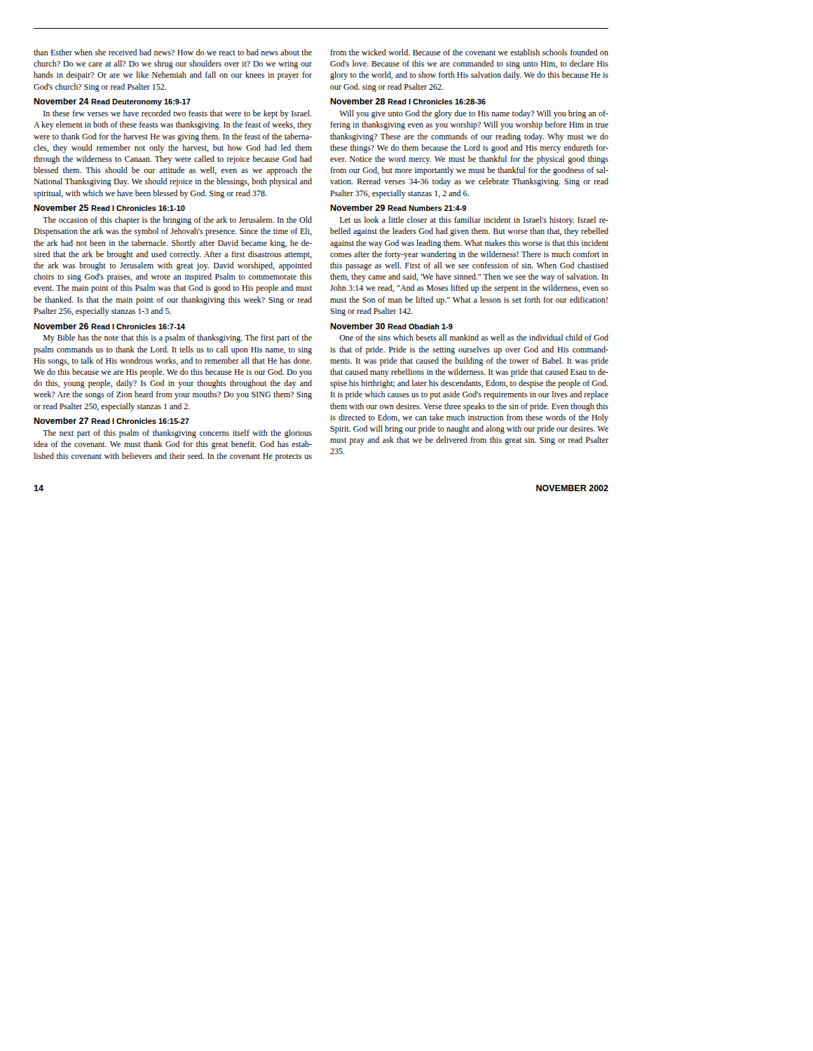than Esther when she received bad news? How do we react to bad news about the church? Do we care at all? Do we shrug our shoulders over it? Do we wring our hands in despair? Or are we like Nehemiah and fall on our knees in prayer for God's church? Sing or read Psalter 152.
November 24 Read Deuteronomy 16:9-17
In these few verses we have recorded two feasts that were to be kept by Israel. A key element in both of these feasts was thanksgiving. In the feast of weeks, they were to thank God for the harvest He was giving them. In the feast of the tabernacles, they would remember not only the harvest, but how God had led them through the wilderness to Canaan. They were called to rejoice because God had blessed them. This should be our attitude as well, even as we approach the National Thanksgiving Day. We should rejoice in the blessings, both physical and spiritual, with which we have been blessed by God. Sing or read 378.
November 25 Read I Chronicles 16:1-10
The occasion of this chapter is the bringing of the ark to Jerusalem. In the Old Dispensation the ark was the symbol of Jehovah's presence. Since the time of Eli, the ark had not been in the tabernacle. Shortly after David became king, he desired that the ark be brought and used correctly. After a first disastrous attempt, the ark was brought to Jerusalem with great joy. David worshiped, appointed choirs to sing God's praises, and wrote an inspired Psalm to commemorate this event. The main point of this Psalm was that God is good to His people and must be thanked. Is that the main point of our thanksgiving this week? Sing or read Psalter 256, especially stanzas 1-3 and 5.
November 26 Read I Chronicles 16:7-14
My Bible has the note that this is a psalm of thanksgiving. The first part of the psalm commands us to thank the Lord. It tells us to call upon His name, to sing His songs, to talk of His wondrous works, and to remember all that He has done. We do this because we are His people. We do this because He is our God. Do you do this, young people, daily? Is God in your thoughts throughout the day and week? Are the songs of Zion heard from your mouths? Do you SING them? Sing or read Psalter 250, especially stanzas 1 and 2.
November 27 Read I Chronicles 16:15-27
The next part of this psalm of thanksgiving concerns itself with the glorious idea of the covenant. We must thank God for this great benefit. God has established this covenant with believers and their seed. In the covenant He protects us from the wicked world. Because of the covenant we establish schools founded on God's love. Because of this we are commanded to sing unto Him, to declare His glory to the world, and to show forth His salvation daily. We do this because He is our God. sing or read Psalter 262.
November 28 Read I Chronicles 16:28-36
Will you give unto God the glory due to His name today? Will you bring an offering in thanksgiving even as you worship? Will you worship before Him in true thanksgiving? These are the commands of our reading today. Why must we do these things? We do them because the Lord is good and His mercy endureth forever. Notice the word mercy. We must be thankful for the physical good things from our God, but more importantly we must be thankful for the goodness of salvation. Reread verses 34-36 today as we celebrate Thanksgiving. Sing or read Psalter 376, especially stanzas 1, 2 and 6.
November 29 Read Numbers 21:4-9
Let us look a little closer at this familiar incident in Israel's history. Israel rebelled against the leaders God had given them. But worse than that, they rebelled against the way God was leading them. What makes this worse is that this incident comes after the forty-year wandering in the wilderness! There is much comfort in this passage as well. First of all we see confession of sin. When God chastised them, they came and said, 'We have sinned." Then we see the way of salvation. In John 3:14 we read, "And as Moses lifted up the serpent in the wilderness, even so must the Son of man be lifted up." What a lesson is set forth for our edification! Sing or read Psalter 142.
November 30 Read Obadiah 1-9
One of the sins which besets all mankind as well as the individual child of God is that of pride. Pride is the setting ourselves up over God and His commandments. It was pride that caused the building of the tower of Babel. It was pride that caused many rebellions in the wilderness. It was pride that caused Esau to despise his birthright; and later his descendants, Edom, to despise the people of God. It is pride which causes us to put aside God's requirements in our lives and replace them with our own desires. Verse three speaks to the sin of pride. Even though this is directed to Edom, we can take much instruction from these words of the Holy Spirit. God will bring our pride to naught and along with our pride our desires. We must pray and ask that we be delivered from this great sin. Sing or read Psalter 235.
14 NOVEMBER 2002